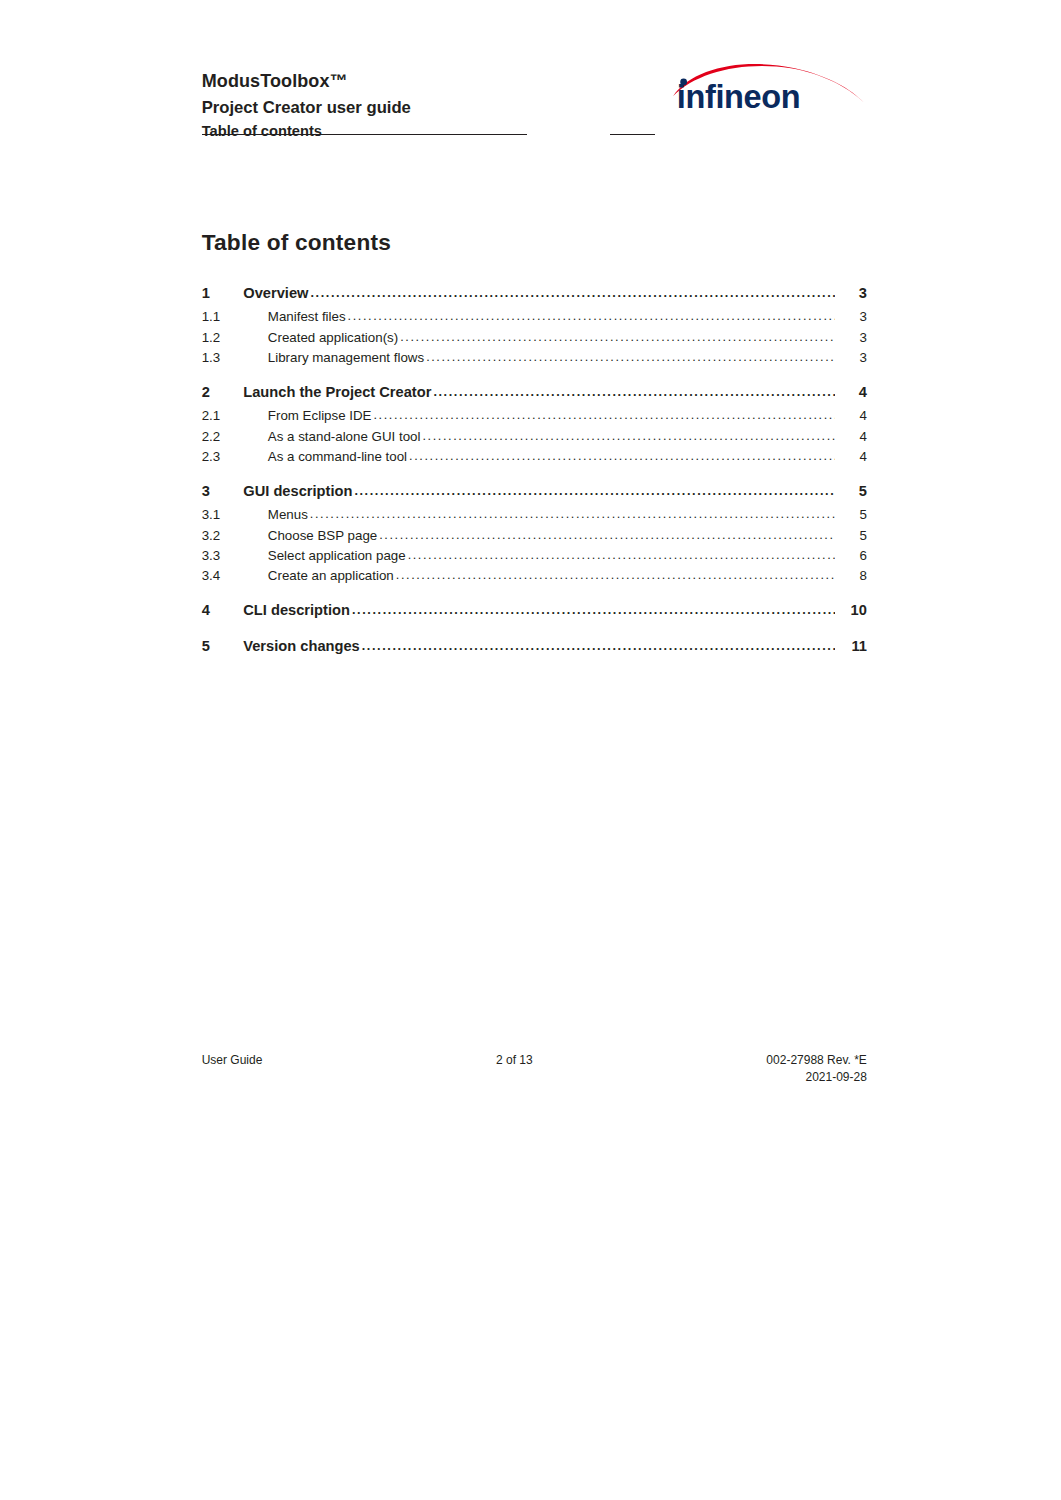ModusToolbox™
Project Creator user guide
Table of contents
infineon
Table of contents
1 Overview .................................................................................................................. 3
1.1 Manifest files ................................................................................................................................................. 3
1.2 Created application(s) ....................................................................................................................................... 3
1.3 Library management flows ............................................................................................................................... 3
2 Launch the Project Creator ................................................................................................. 4
2.1 From Eclipse IDE .......................................................................................................................................... 4
2.2 As a stand-alone GUI tool ................................................................................................................................. 4
2.3 As a command-line tool ................................................................................................................................... 4
3 GUI description ....................................................................................................................... 5
3.1 Menus ......................................................................................................................................................... 5
3.2 Choose BSP page ......................................................................................................................................... 5
3.3 Select application page ................................................................................................................................... 6
3.4 Create an application ....................................................................................................................................... 8
4 CLI description ......................................................................................................................... 10
5 Version changes ..................................................................................................................... 11
User Guide
2 of 13
002-27988 Rev. *E
2021-09-28